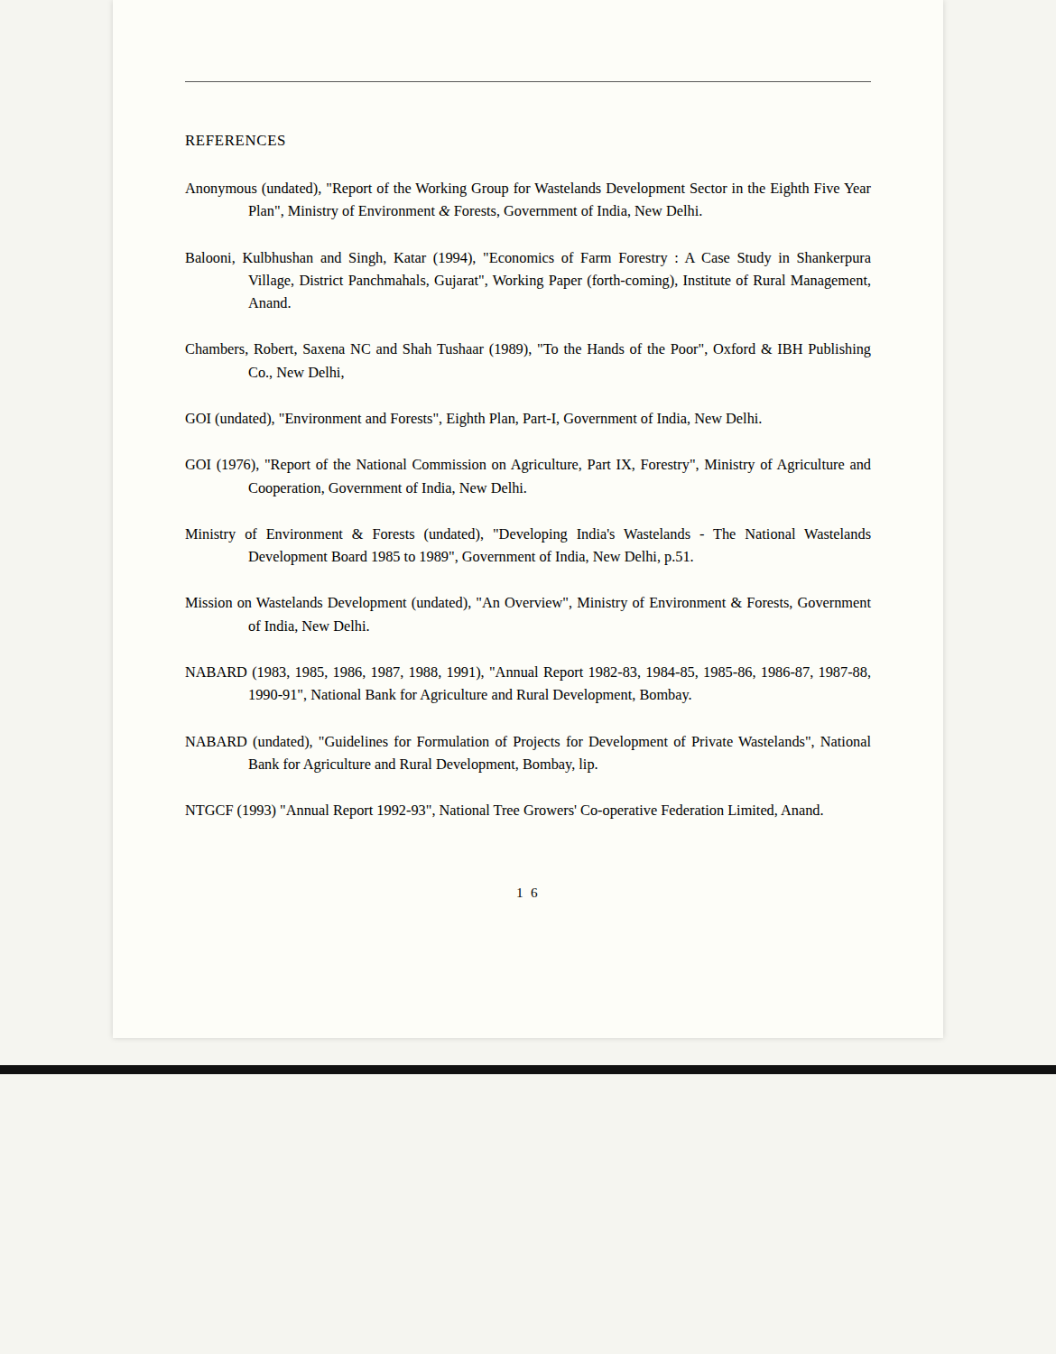REFERENCES
Anonymous (undated), "Report of the Working Group for Wastelands Development Sector in the Eighth Five Year Plan", Ministry of Environment & Forests, Government of India, New Delhi.
Balooni, Kulbhushan and Singh, Katar (1994), "Economics of Farm Forestry : A Case Study in Shankerpura Village, District Panchmahals, Gujarat", Working Paper (forth-coming), Institute of Rural Management, Anand.
Chambers, Robert, Saxena NC and Shah Tushaar (1989), "To the Hands of the Poor", Oxford & IBH Publishing Co., New Delhi,
GOI (undated), "Environment and Forests", Eighth Plan, Part-I, Government of India, New Delhi.
GOI (1976), "Report of the National Commission on Agriculture, Part IX, Forestry", Ministry of Agriculture and Cooperation, Government of India, New Delhi.
Ministry of Environment & Forests (undated), "Developing India's Wastelands - The National Wastelands Development Board 1985 to 1989", Government of India, New Delhi, p.51.
Mission on Wastelands Development (undated), "An Overview", Ministry of Environment & Forests, Government of India, New Delhi.
NABARD (1983, 1985, 1986, 1987, 1988, 1991), "Annual Report 1982-83, 1984-85, 1985-86, 1986-87, 1987-88, 1990-91", National Bank for Agriculture and Rural Development, Bombay.
NABARD (undated), "Guidelines for Formulation of Projects for Development of Private Wastelands", National Bank for Agriculture and Rural Development, Bombay, lip.
NTGCF (1993) "Annual Report 1992-93", National Tree Growers' Co-operative Federation Limited, Anand.
1 6